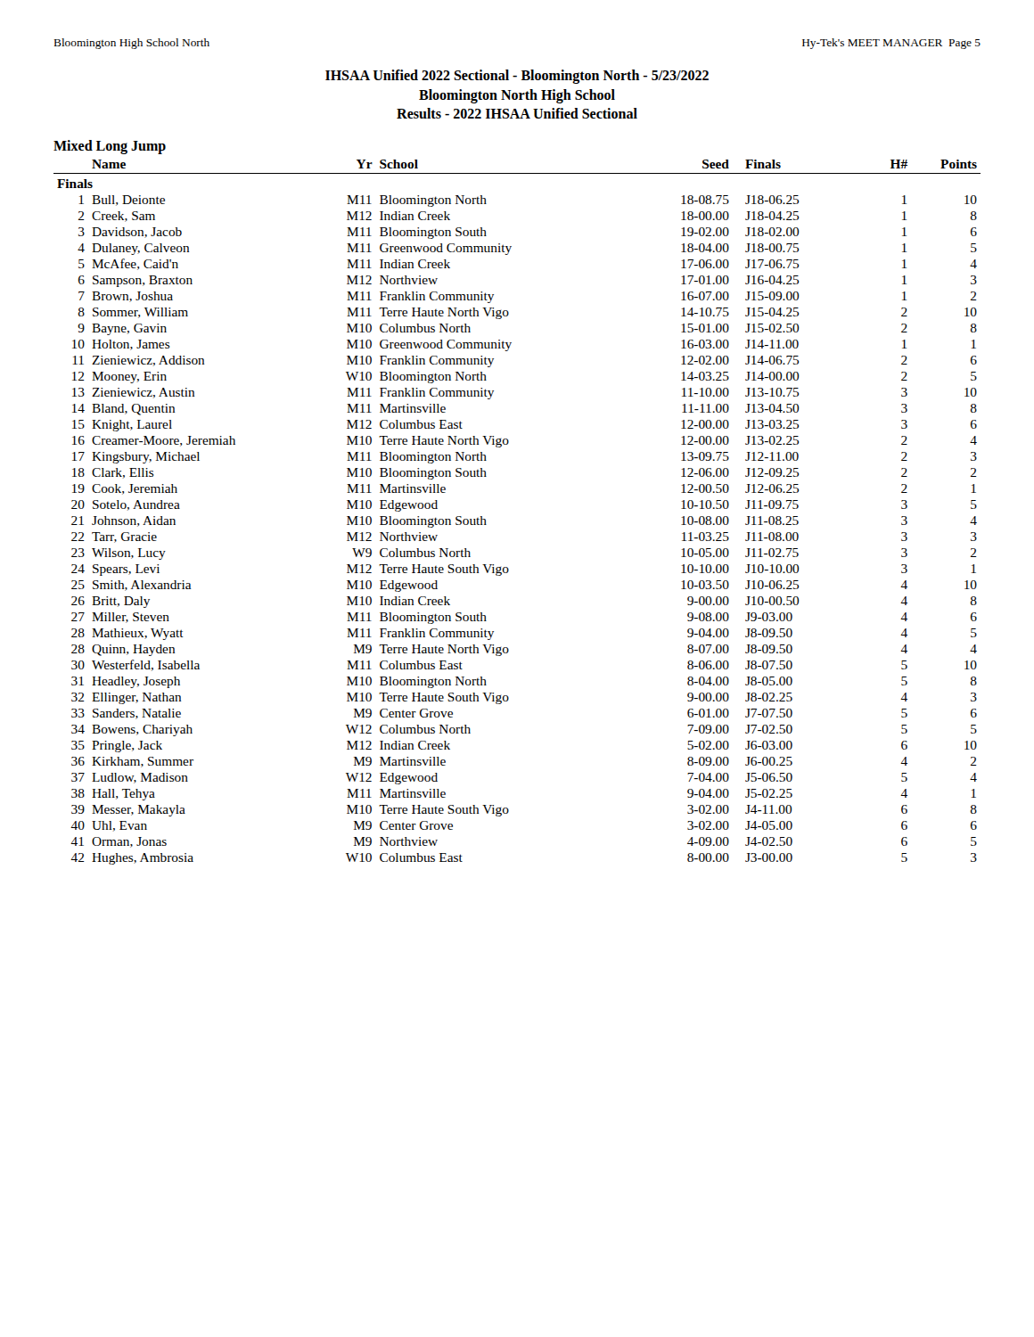Bloomington High School North Hy-Tek's MEET MANAGER Page 5
IHSAA Unified 2022 Sectional - Bloomington North - 5/23/2022
Bloomington North High School
Results - 2022 IHSAA Unified Sectional
Mixed Long Jump
| | Name | Yr | School | Seed | Finals | H# | Points |
| --- | --- | --- | --- | --- | --- | --- | --- |
| Finals |
| 1 | Bull, Deionte | M11 | Bloomington North | 18-08.75 | J18-06.25 | 1 | 10 |
| 2 | Creek, Sam | M12 | Indian Creek | 18-00.00 | J18-04.25 | 1 | 8 |
| 3 | Davidson, Jacob | M11 | Bloomington South | 19-02.00 | J18-02.00 | 1 | 6 |
| 4 | Dulaney, Calveon | M11 | Greenwood Community | 18-04.00 | J18-00.75 | 1 | 5 |
| 5 | McAfee, Caid'n | M11 | Indian Creek | 17-06.00 | J17-06.75 | 1 | 4 |
| 6 | Sampson, Braxton | M12 | Northview | 17-01.00 | J16-04.25 | 1 | 3 |
| 7 | Brown, Joshua | M11 | Franklin Community | 16-07.00 | J15-09.00 | 1 | 2 |
| 8 | Sommer, William | M11 | Terre Haute North Vigo | 14-10.75 | J15-04.25 | 2 | 10 |
| 9 | Bayne, Gavin | M10 | Columbus North | 15-01.00 | J15-02.50 | 2 | 8 |
| 10 | Holton, James | M10 | Greenwood Community | 16-03.00 | J14-11.00 | 1 | 1 |
| 11 | Zieniewicz, Addison | M10 | Franklin Community | 12-02.00 | J14-06.75 | 2 | 6 |
| 12 | Mooney, Erin | W10 | Bloomington North | 14-03.25 | J14-00.00 | 2 | 5 |
| 13 | Zieniewicz, Austin | M11 | Franklin Community | 11-10.00 | J13-10.75 | 3 | 10 |
| 14 | Bland, Quentin | M11 | Martinsville | 11-11.00 | J13-04.50 | 3 | 8 |
| 15 | Knight, Laurel | M12 | Columbus East | 12-00.00 | J13-03.25 | 3 | 6 |
| 16 | Creamer-Moore, Jeremiah | M10 | Terre Haute North Vigo | 12-00.00 | J13-02.25 | 2 | 4 |
| 17 | Kingsbury, Michael | M11 | Bloomington North | 13-09.75 | J12-11.00 | 2 | 3 |
| 18 | Clark, Ellis | M10 | Bloomington South | 12-06.00 | J12-09.25 | 2 | 2 |
| 19 | Cook, Jeremiah | M11 | Martinsville | 12-00.50 | J12-06.25 | 2 | 1 |
| 20 | Sotelo, Aundrea | M10 | Edgewood | 10-10.50 | J11-09.75 | 3 | 5 |
| 21 | Johnson, Aidan | M10 | Bloomington South | 10-08.00 | J11-08.25 | 3 | 4 |
| 22 | Tarr, Gracie | M12 | Northview | 11-03.25 | J11-08.00 | 3 | 3 |
| 23 | Wilson, Lucy | W9 | Columbus North | 10-05.00 | J11-02.75 | 3 | 2 |
| 24 | Spears, Levi | M12 | Terre Haute South Vigo | 10-10.00 | J10-10.00 | 3 | 1 |
| 25 | Smith, Alexandria | M10 | Edgewood | 10-03.50 | J10-06.25 | 4 | 10 |
| 26 | Britt, Daly | M10 | Indian Creek | 9-00.00 | J10-00.50 | 4 | 8 |
| 27 | Miller, Steven | M11 | Bloomington South | 9-08.00 | J9-03.00 | 4 | 6 |
| 28 | Mathieux, Wyatt | M11 | Franklin Community | 9-04.00 | J8-09.50 | 4 | 5 |
| 28 | Quinn, Hayden | M9 | Terre Haute North Vigo | 8-07.00 | J8-09.50 | 4 | 4 |
| 30 | Westerfeld, Isabella | M11 | Columbus East | 8-06.00 | J8-07.50 | 5 | 10 |
| 31 | Headley, Joseph | M10 | Bloomington North | 8-04.00 | J8-05.00 | 5 | 8 |
| 32 | Ellinger, Nathan | M10 | Terre Haute South Vigo | 9-00.00 | J8-02.25 | 4 | 3 |
| 33 | Sanders, Natalie | M9 | Center Grove | 6-01.00 | J7-07.50 | 5 | 6 |
| 34 | Bowens, Chariyah | W12 | Columbus North | 7-09.00 | J7-02.50 | 5 | 5 |
| 35 | Pringle, Jack | M12 | Indian Creek | 5-02.00 | J6-03.00 | 6 | 10 |
| 36 | Kirkham, Summer | M9 | Martinsville | 8-09.00 | J6-00.25 | 4 | 2 |
| 37 | Ludlow, Madison | W12 | Edgewood | 7-04.00 | J5-06.50 | 5 | 4 |
| 38 | Hall, Tehya | M11 | Martinsville | 9-04.00 | J5-02.25 | 4 | 1 |
| 39 | Messer, Makayla | M10 | Terre Haute South Vigo | 3-02.00 | J4-11.00 | 6 | 8 |
| 40 | Uhl, Evan | M9 | Center Grove | 3-02.00 | J4-05.00 | 6 | 6 |
| 41 | Orman, Jonas | M9 | Northview | 4-09.00 | J4-02.50 | 6 | 5 |
| 42 | Hughes, Ambrosia | W10 | Columbus East | 8-00.00 | J3-00.00 | 5 | 3 |